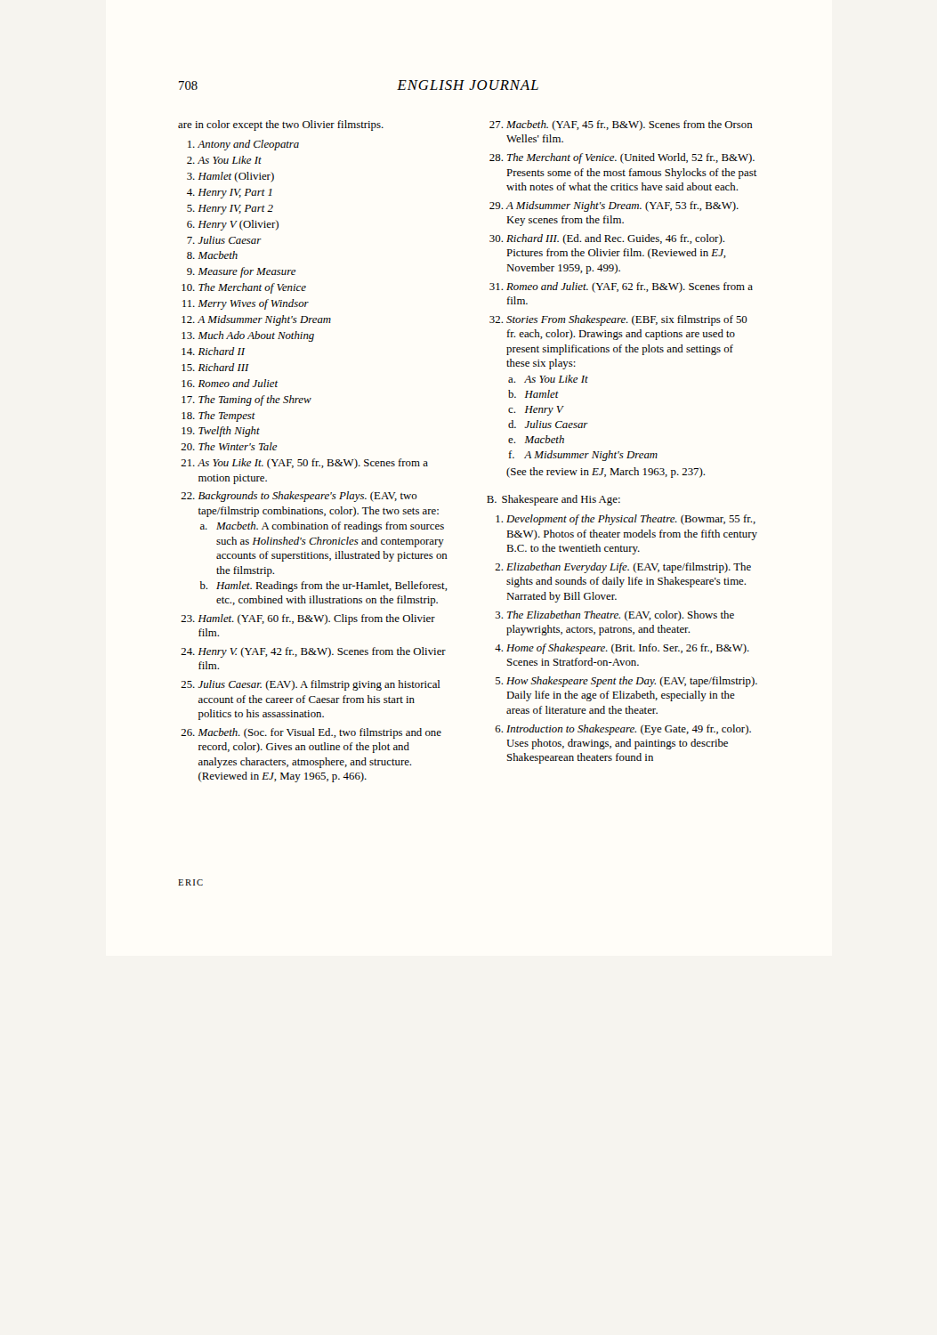708
ENGLISH JOURNAL
are in color except the two Olivier filmstrips.
Antony and Cleopatra
As You Like It
Hamlet (Olivier)
Henry IV, Part 1
Henry IV, Part 2
Henry V (Olivier)
Julius Caesar
Macbeth
Measure for Measure
The Merchant of Venice
Merry Wives of Windsor
A Midsummer Night's Dream
Much Ado About Nothing
Richard II
Richard III
Romeo and Juliet
The Taming of the Shrew
The Tempest
Twelfth Night
The Winter's Tale
As You Like It. (YAF, 50 fr., B&W). Scenes from a motion picture.
Backgrounds to Shakespeare's Plays. (EAV, two tape/filmstrip combinations, color). The two sets are:
Macbeth. A combination of readings from sources such as Holinshed's Chronicles and contemporary accounts of superstitions, illustrated by pictures on the filmstrip.
Hamlet. Readings from the ur-Hamlet, Belleforest, etc., combined with illustrations on the filmstrip.
Hamlet. (YAF, 60 fr., B&W). Clips from the Olivier film.
Henry V. (YAF, 42 fr., B&W). Scenes from the Olivier film.
Julius Caesar. (EAV). A filmstrip giving an historical account of the career of Caesar from his start in politics to his assassination.
Macbeth. (Soc. for Visual Ed., two filmstrips and one record, color). Gives an outline of the plot and analyzes characters, atmosphere, and structure. (Reviewed in EJ, May 1965, p. 466).
Macbeth. (YAF, 45 fr., B&W). Scenes from the Orson Welles' film.
The Merchant of Venice. (United World, 52 fr., B&W). Presents some of the most famous Shylocks of the past with notes of what the critics have said about each.
A Midsummer Night's Dream. (YAF, 53 fr., B&W). Key scenes from the film.
Richard III. (Ed. and Rec. Guides, 46 fr., color). Pictures from the Olivier film. (Reviewed in EJ, November 1959, p. 499).
Romeo and Juliet. (YAF, 62 fr., B&W). Scenes from a film.
Stories From Shakespeare. (EBF, six filmstrips of 50 fr. each, color). Drawings and captions are used to present simplifications of the plots and settings of these six plays:
As You Like It
Hamlet
Henry V
Julius Caesar
Macbeth
A Midsummer Night's Dream
(See the review in EJ, March 1963, p. 237).
B. Shakespeare and His Age:
Development of the Physical Theatre. (Bowmar, 55 fr., B&W). Photos of theater models from the fifth century B.C. to the twentieth century.
Elizabethan Everyday Life. (EAV, tape/filmstrip). The sights and sounds of daily life in Shakespeare's time. Narrated by Bill Glover.
The Elizabethan Theatre. (EAV, color). Shows the playwrights, actors, patrons, and theater.
Home of Shakespeare. (Brit. Info. Ser., 26 fr., B&W). Scenes in Stratford-on-Avon.
How Shakespeare Spent the Day. (EAV, tape/filmstrip). Daily life in the age of Elizabeth, especially in the areas of literature and the theater.
Introduction to Shakespeare. (Eye Gate, 49 fr., color). Uses photos, drawings, and paintings to describe Shakespearean theaters found in
ERIC